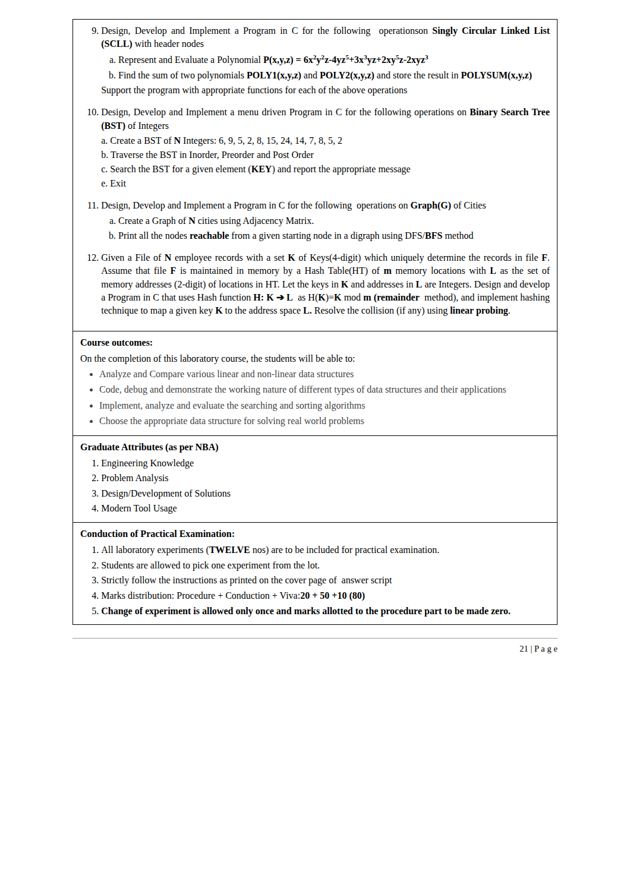Design, Develop and Implement a Program in C for the following operationson Singly Circular Linked List (SCLL) with header nodes
Represent and Evaluate a Polynomial P(x,y,z) = 6x2y2z-4yz5+3x3yz+2xy5z-2xyz3
Find the sum of two polynomials POLY1(x,y,z) and POLY2(x,y,z) and store the result in POLYSUM(x,y,z)
Support the program with appropriate functions for each of the above operations
Design, Develop and Implement a menu driven Program in C for the following operations on Binary Search Tree (BST) of Integers
a. Create a BST of N Integers: 6, 9, 5, 2, 8, 15, 24, 14, 7, 8, 5, 2
b. Traverse the BST in Inorder, Preorder and Post Order
c. Search the BST for a given element (KEY) and report the appropriate message
e. Exit
Design, Develop and Implement a Program in C for the following operations on Graph(G) of Cities
Create a Graph of N cities using Adjacency Matrix.
Print all the nodes reachable from a given starting node in a digraph using DFS/BFS method
Given a File of N employee records with a set K of Keys(4-digit) which uniquely determine the records in file F. Assume that file F is maintained in memory by a Hash Table(HT) of m memory locations with L as the set of memory addresses (2-digit) of locations in HT. Let the keys in K and addresses in L are Integers. Design and develop a Program in C that uses Hash function H: K ➔ L as H(K)=K mod m (remainder method), and implement hashing technique to map a given key K to the address space L. Resolve the collision (if any) using linear probing.
Course outcomes:
On the completion of this laboratory course, the students will be able to:
Analyze and Compare various linear and non-linear data structures
Code, debug and demonstrate the working nature of different types of data structures and their applications
Implement, analyze and evaluate the searching and sorting algorithms
Choose the appropriate data structure for solving real world problems
Graduate Attributes (as per NBA)
Engineering Knowledge
Problem Analysis
Design/Development of Solutions
Modern Tool Usage
Conduction of Practical Examination:
All laboratory experiments (TWELVE nos) are to be included for practical examination.
Students are allowed to pick one experiment from the lot.
Strictly follow the instructions as printed on the cover page of answer script
Marks distribution: Procedure + Conduction + Viva:20 + 50 +10 (80)
Change of experiment is allowed only once and marks allotted to the procedure part to be made zero.
21 | P a g e